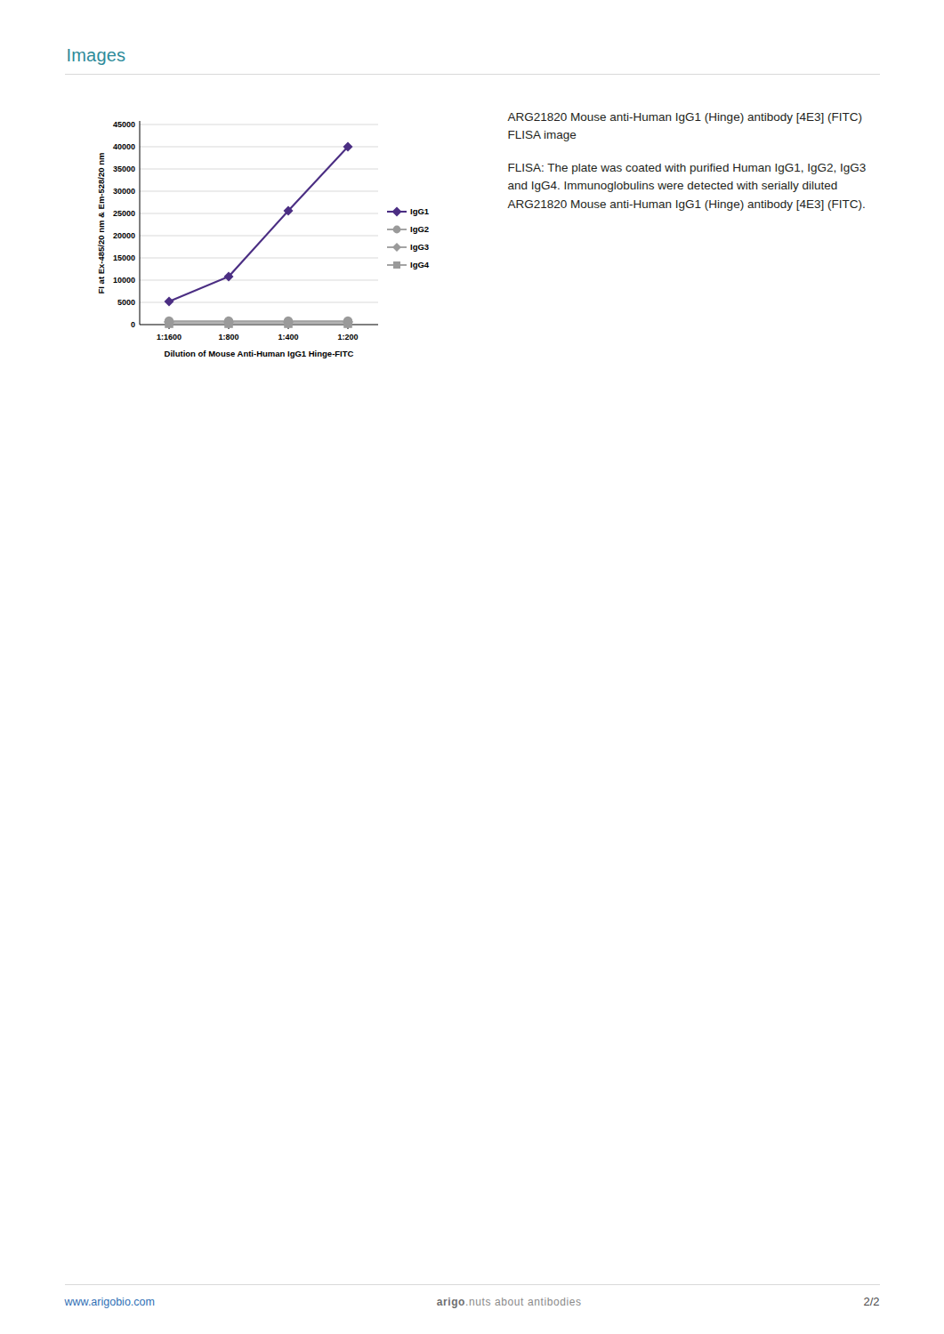Images
45000 40000 35000 30000 25000 20000 15000 10000 5000 0 FI at Ex-485/20 nm & Em-528/20 nm 1:1600 1:800 1:400 1:200 Dilution of Mouse Anti-Human IgG1 Hinge-FITC IgG1 IgG2 IgG3 IgG4
ARG21820 Mouse anti-Human IgG1 (Hinge) antibody [4E3] (FITC) FLISA image
FLISA: The plate was coated with purified Human IgG1, IgG2, IgG3 and IgG4. Immunoglobulins were detected with serially diluted ARG21820 Mouse anti-Human IgG1 (Hinge) antibody [4E3] (FITC).
www.arigobio.com
arigo.nuts about antibodies
2/2